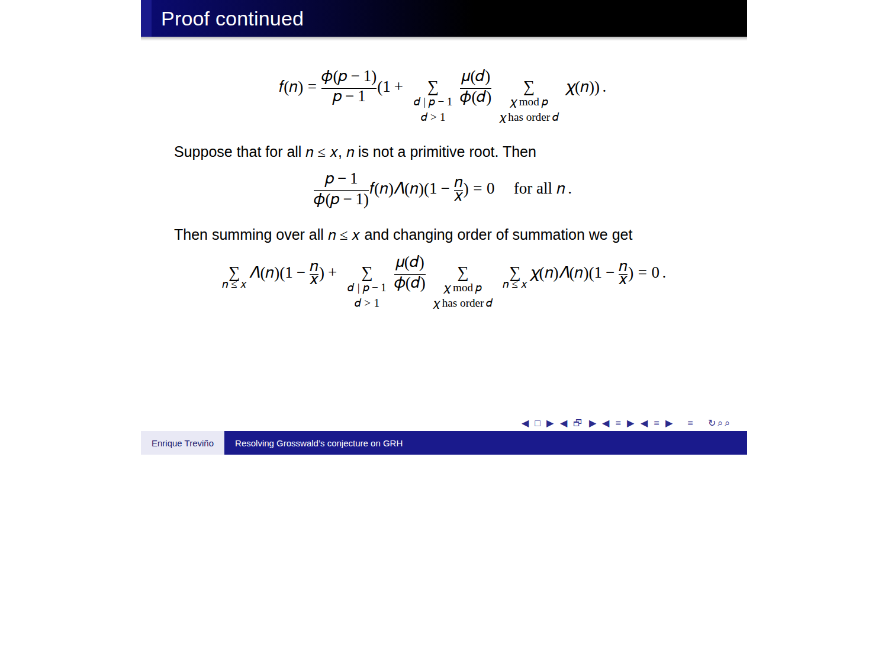Proof continued
f(n) = ϕ(p−1) p−1 ( 1 + ∑ d|p−1 d>1 μ(d) ϕ(d) ∑ χmodp χhas orderd χ(n) ) .
Suppose that for all n≤x, n is not a primitive root. Then
p−1 ϕ(p−1) f(n) Λ(n) ( 1− nx ) =0 for all n.
Then summing over all n≤x and changing order of summation we get
∑ n≤x Λ(n) ( 1−nx ) + ∑ d|p−1 d>1 μ(d) ϕ(d) ∑ χmodp χhas orderd ∑ n≤x χ(n) Λ(n) ( 1−nx ) =0.
◀ □ ▶ ◀ 🗗 ▶ ◀ ≡ ▶ ◀ ≡ ▶ ≡ ↻⌕⌕
Enrique Treviño
Resolving Grosswald’s conjecture on GRH